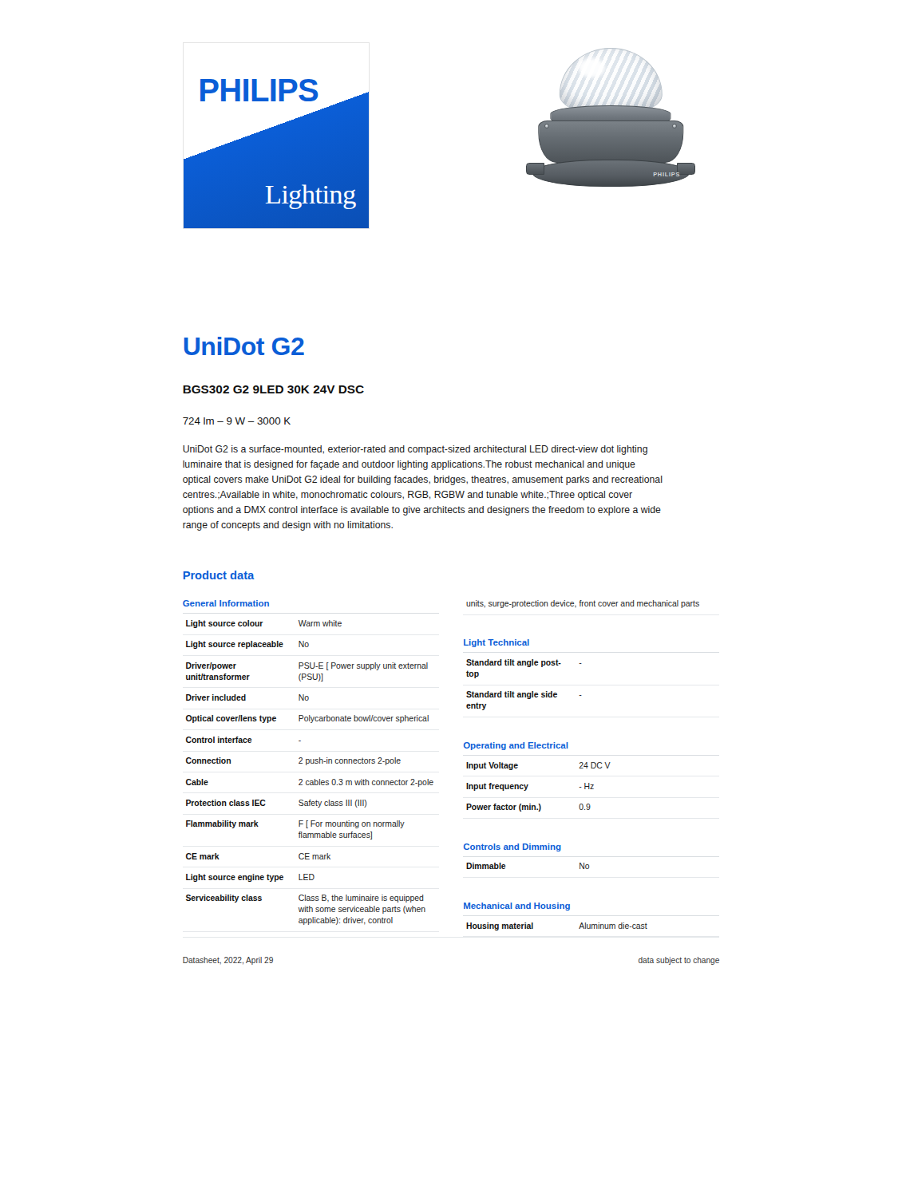PHILIPS Lighting
PHILIPS
UniDot G2
BGS302 G2 9LED 30K 24V DSC
724 lm – 9 W – 3000 K
UniDot G2 is a surface-mounted, exterior-rated and compact-sized architectural LED direct-view dot lighting luminaire that is designed for façade and outdoor lighting applications.The robust mechanical and unique optical covers make UniDot G2 ideal for building facades, bridges, theatres, amusement parks and recreational centres.;Available in white, monochromatic colours, RGB, RGBW and tunable white.;Three optical cover options and a DMX control interface is available to give architects and designers the freedom to explore a wide range of concepts and design with no limitations.
Product data
General Information
| Light source colour | Warm white |
| Light source replaceable | No |
| Driver/power unit/transformer | PSU-E [ Power supply unit external (PSU)] |
| Driver included | No |
| Optical cover/lens type | Polycarbonate bowl/cover spherical |
| Control interface | - |
| Connection | 2 push-in connectors 2-pole |
| Cable | 2 cables 0.3 m with connector 2-pole |
| Protection class IEC | Safety class III (III) |
| Flammability mark | F [ For mounting on normally flammable surfaces] |
| CE mark | CE mark |
| Light source engine type | LED |
| Serviceability class | Class B, the luminaire is equipped with some serviceable parts (when applicable): driver, control |
units, surge-protection device, front cover and mechanical parts
Light Technical
| Standard tilt angle post-top | - |
| Standard tilt angle side entry | - |
Operating and Electrical
| Input Voltage | 24 DC V |
| Input frequency | - Hz |
| Power factor (min.) | 0.9 |
Controls and Dimming
| Dimmable | No |
Mechanical and Housing
| Housing material | Aluminum die-cast |
Datasheet, 2022, April 29 data subject to change